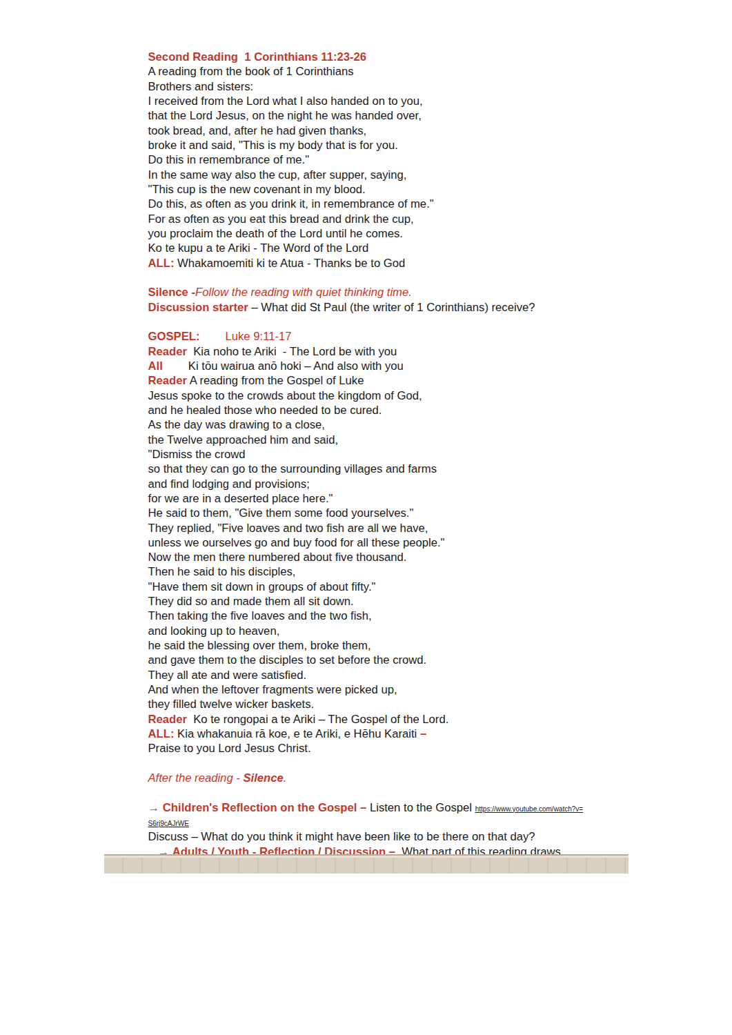Second Reading 1 Corinthians 11:23-26
A reading from the book of 1 Corinthians
Brothers and sisters:
I received from the Lord what I also handed on to you,
that the Lord Jesus, on the night he was handed over,
took bread, and, after he had given thanks,
broke it and said, "This is my body that is for you.
Do this in remembrance of me."
In the same way also the cup, after supper, saying,
"This cup is the new covenant in my blood.
Do this, as often as you drink it, in remembrance of me."
For as often as you eat this bread and drink the cup,
you proclaim the death of the Lord until he comes.
Ko te kupu a te Ariki - The Word of the Lord
ALL: Whakamoemiti ki te Atua - Thanks be to God
Silence -Follow the reading with quiet thinking time.
Discussion starter – What did St Paul (the writer of 1 Corinthians) receive?
GOSPEL: Luke 9:11-17
Reader Kia noho te Ariki - The Lord be with you
All Ki tōu wairua anō hoki – And also with you
Reader A reading from the Gospel of Luke
Jesus spoke to the crowds about the kingdom of God,
and he healed those who needed to be cured.
As the day was drawing to a close,
the Twelve approached him and said,
"Dismiss the crowd
so that they can go to the surrounding villages and farms
and find lodging and provisions;
for we are in a deserted place here."
He said to them, "Give them some food yourselves."
They replied, "Five loaves and two fish are all we have,
unless we ourselves go and buy food for all these people."
Now the men there numbered about five thousand.
Then he said to his disciples,
"Have them sit down in groups of about fifty."
They did so and made them all sit down.
Then taking the five loaves and the two fish,
and looking up to heaven,
he said the blessing over them, broke them,
and gave them to the disciples to set before the crowd.
They all ate and were satisfied.
And when the leftover fragments were picked up,
they filled twelve wicker baskets.
Reader Ko te rongopai a te Ariki – The Gospel of the Lord.
ALL: Kia whakanuia rā koe, e te Ariki, e Hēhu Karaiti –
Praise to you Lord Jesus Christ.
After the reading - Silence.
→ Children's Reflection on the Gospel – Listen to the Gospel https://www.youtube.com/watch?v=S6rj9cAJrWE
Discuss – What do you think it might have been like to be there on that day?
→ Adults / Youth - Reflection / Discussion – What part of this reading draws your attention, and why?